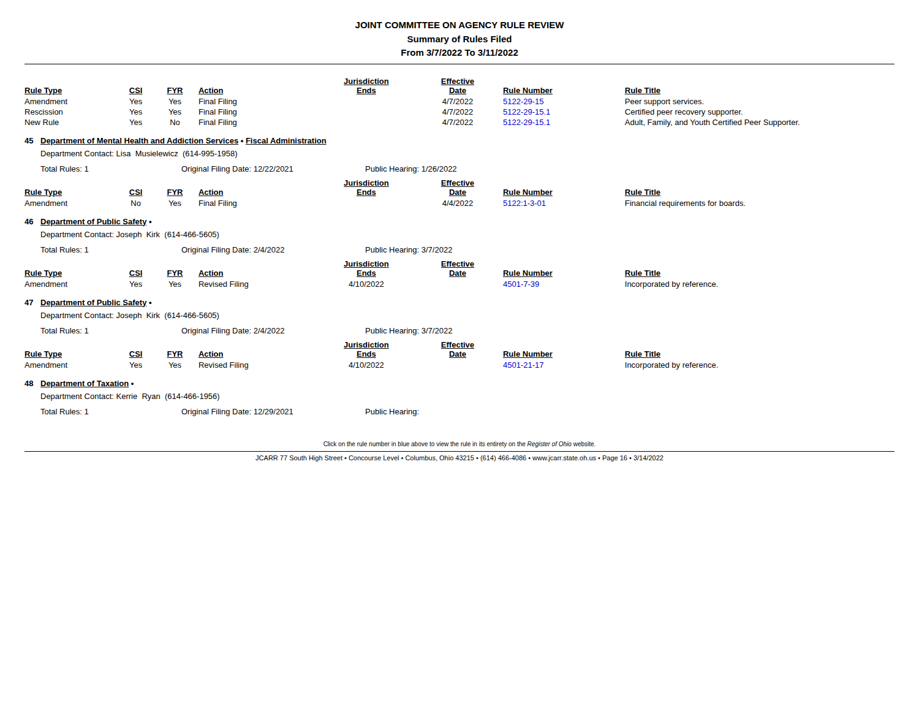JOINT COMMITTEE ON AGENCY RULE REVIEW
Summary of Rules Filed
From 3/7/2022 To 3/11/2022
| Rule Type | CSI | FYR | Action | Jurisdiction Ends | Effective Date | Rule Number | Rule Title |
| --- | --- | --- | --- | --- | --- | --- | --- |
| Amendment | Yes | Yes | Final Filing | | 4/7/2022 | 5122-29-15 | Peer support services. |
| Rescission | Yes | Yes | Final Filing | | 4/7/2022 | 5122-29-15.1 | Certified peer recovery supporter. |
| New Rule | Yes | No | Final Filing | | 4/7/2022 | 5122-29-15.1 | Adult, Family, and Youth Certified Peer Supporter. |
45 Department of Mental Health and Addiction Services • Fiscal Administration
Department Contact: Lisa Musielewicz (614-995-1958)
Total Rules: 1 Original Filing Date: 12/22/2021 Public Hearing: 1/26/2022
| Rule Type | CSI | FYR | Action | Jurisdiction Ends | Effective Date | Rule Number | Rule Title |
| --- | --- | --- | --- | --- | --- | --- | --- |
| Amendment | No | Yes | Final Filing | | 4/4/2022 | 5122:1-3-01 | Financial requirements for boards. |
46 Department of Public Safety •
Department Contact: Joseph Kirk (614-466-5605)
Total Rules: 1 Original Filing Date: 2/4/2022 Public Hearing: 3/7/2022
| Rule Type | CSI | FYR | Action | Jurisdiction Ends | Effective Date | Rule Number | Rule Title |
| --- | --- | --- | --- | --- | --- | --- | --- |
| Amendment | Yes | Yes | Revised Filing | 4/10/2022 | | 4501-7-39 | Incorporated by reference. |
47 Department of Public Safety •
Department Contact: Joseph Kirk (614-466-5605)
Total Rules: 1 Original Filing Date: 2/4/2022 Public Hearing: 3/7/2022
| Rule Type | CSI | FYR | Action | Jurisdiction Ends | Effective Date | Rule Number | Rule Title |
| --- | --- | --- | --- | --- | --- | --- | --- |
| Amendment | Yes | Yes | Revised Filing | 4/10/2022 | | 4501-21-17 | Incorporated by reference. |
48 Department of Taxation •
Department Contact: Kerrie Ryan (614-466-1956)
Total Rules: 1 Original Filing Date: 12/29/2021 Public Hearing:
Click on the rule number in blue above to view the rule in its entirety on the Register of Ohio website.
JCARR 77 South High Street • Concourse Level • Columbus, Ohio 43215 • (614) 466-4086 • www.jcarr.state.oh.us • Page 16 • 3/14/2022